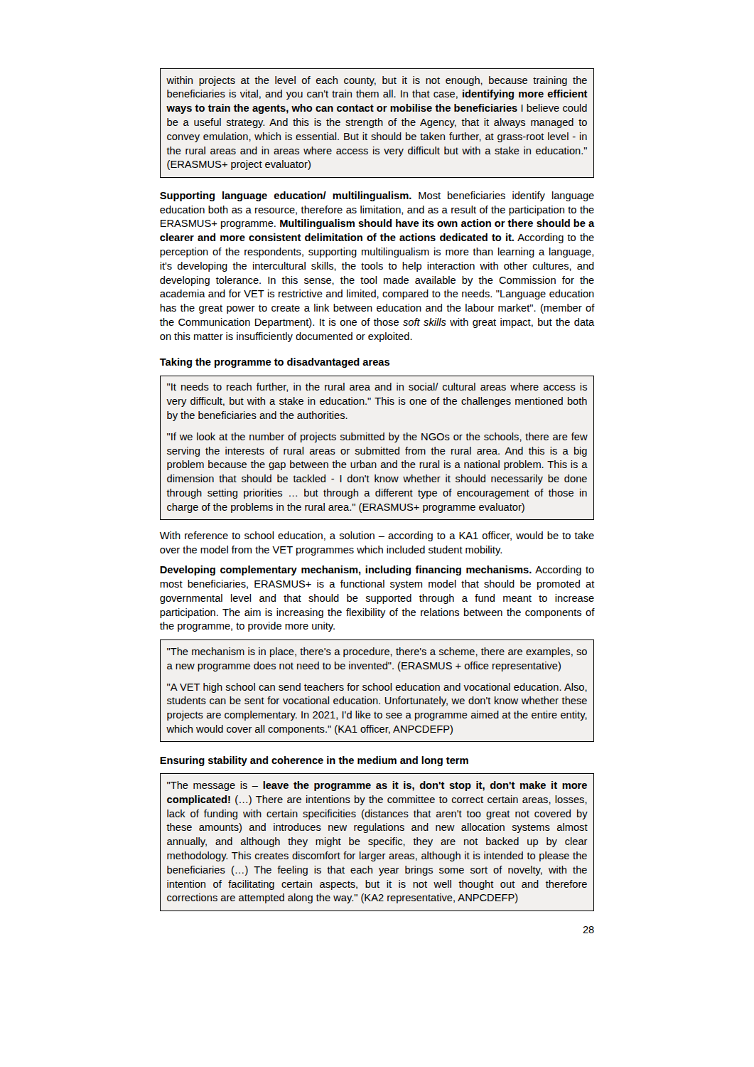within projects at the level of each county, but it is not enough, because training the beneficiaries is vital, and you can't train them all. In that case, identifying more efficient ways to train the agents, who can contact or mobilise the beneficiaries I believe could be a useful strategy. And this is the strength of the Agency, that it always managed to convey emulation, which is essential. But it should be taken further, at grass-root level - in the rural areas and in areas where access is very difficult but with a stake in education." (ERASMUS+ project evaluator)
Supporting language education/ multilingualism. Most beneficiaries identify language education both as a resource, therefore as limitation, and as a result of the participation to the ERASMUS+ programme. Multilingualism should have its own action or there should be a clearer and more consistent delimitation of the actions dedicated to it. According to the perception of the respondents, supporting multilingualism is more than learning a language, it's developing the intercultural skills, the tools to help interaction with other cultures, and developing tolerance. In this sense, the tool made available by the Commission for the academia and for VET is restrictive and limited, compared to the needs. "Language education has the great power to create a link between education and the labour market". (member of the Communication Department). It is one of those soft skills with great impact, but the data on this matter is insufficiently documented or exploited.
Taking the programme to disadvantaged areas
"It needs to reach further, in the rural area and in social/ cultural areas where access is very difficult, but with a stake in education." This is one of the challenges mentioned both by the beneficiaries and the authorities.
"If we look at the number of projects submitted by the NGOs or the schools, there are few serving the interests of rural areas or submitted from the rural area. And this is a big problem because the gap between the urban and the rural is a national problem. This is a dimension that should be tackled - I don't know whether it should necessarily be done through setting priorities … but through a different type of encouragement of those in charge of the problems in the rural area." (ERASMUS+ programme evaluator)
With reference to school education, a solution – according to a KA1 officer, would be to take over the model from the VET programmes which included student mobility.
Developing complementary mechanism, including financing mechanisms. According to most beneficiaries, ERASMUS+ is a functional system model that should be promoted at governmental level and that should be supported through a fund meant to increase participation. The aim is increasing the flexibility of the relations between the components of the programme, to provide more unity.
"The mechanism is in place, there's a procedure, there's a scheme, there are examples, so a new programme does not need to be invented". (ERASMUS + office representative)
"A VET high school can send teachers for school education and vocational education. Also, students can be sent for vocational education. Unfortunately, we don't know whether these projects are complementary. In 2021, I'd like to see a programme aimed at the entire entity, which would cover all components." (KA1 officer, ANPCDEFP)
Ensuring stability and coherence in the medium and long term
"The message is – leave the programme as it is, don't stop it, don't make it more complicated! (…) There are intentions by the committee to correct certain areas, losses, lack of funding with certain specificities (distances that aren't too great not covered by these amounts) and introduces new regulations and new allocation systems almost annually, and although they might be specific, they are not backed up by clear methodology. This creates discomfort for larger areas, although it is intended to please the beneficiaries (…) The feeling is that each year brings some sort of novelty, with the intention of facilitating certain aspects, but it is not well thought out and therefore corrections are attempted along the way." (KA2 representative, ANPCDEFP)
28